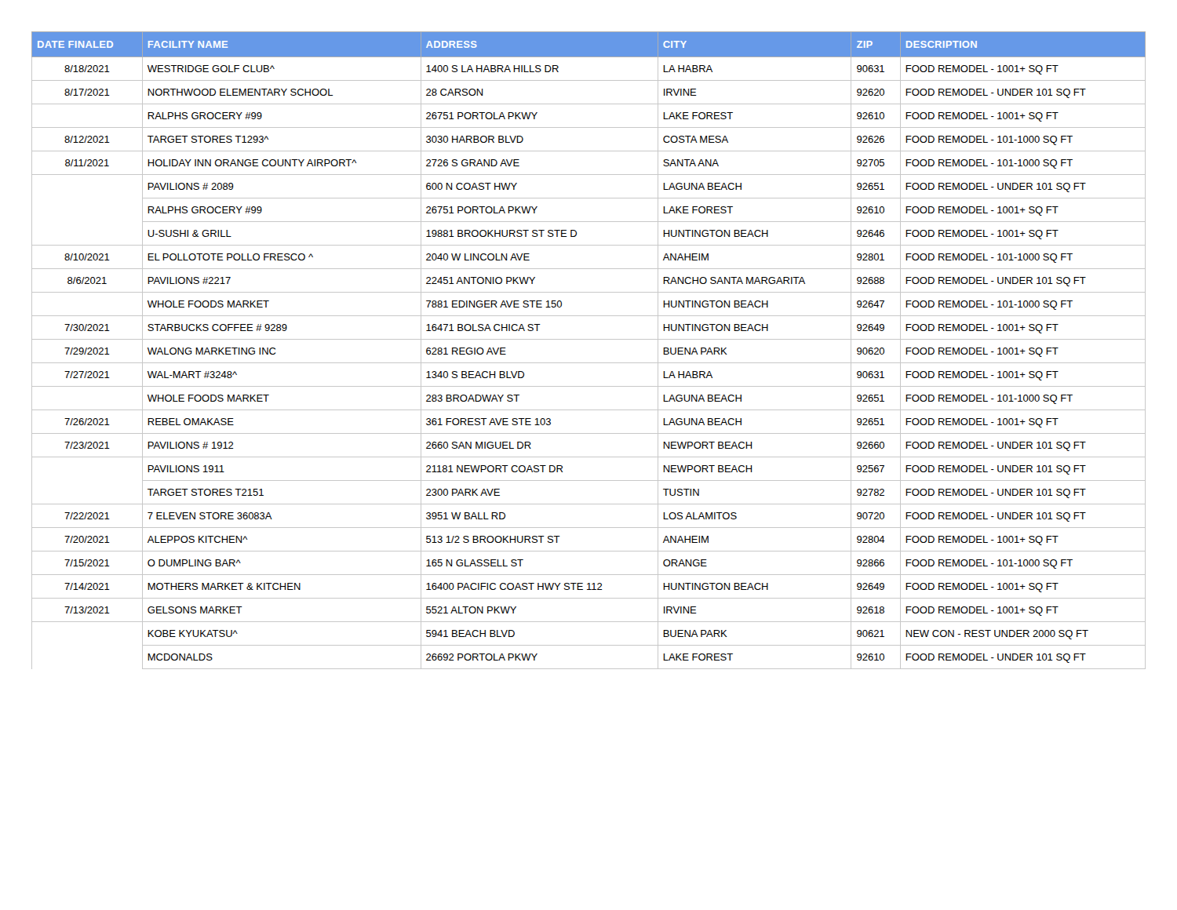| DATE FINALED | FACILITY NAME | ADDRESS | CITY | ZIP | DESCRIPTION |
| --- | --- | --- | --- | --- | --- |
| 8/18/2021 | WESTRIDGE GOLF CLUB^ | 1400 S LA HABRA HILLS DR | LA HABRA | 90631 | FOOD REMODEL - 1001+ SQ FT |
| 8/17/2021 | NORTHWOOD ELEMENTARY SCHOOL | 28 CARSON | IRVINE | 92620 | FOOD REMODEL - UNDER 101 SQ FT |
| | RALPHS GROCERY #99 | 26751 PORTOLA PKWY | LAKE FOREST | 92610 | FOOD REMODEL - 1001+ SQ FT |
| 8/12/2021 | TARGET STORES T1293^ | 3030 HARBOR BLVD | COSTA MESA | 92626 | FOOD REMODEL - 101-1000 SQ FT |
| 8/11/2021 | HOLIDAY INN ORANGE COUNTY AIRPORT^ | 2726 S GRAND AVE | SANTA ANA | 92705 | FOOD REMODEL - 101-1000 SQ FT |
| | PAVILIONS # 2089 | 600 N COAST HWY | LAGUNA BEACH | 92651 | FOOD REMODEL - UNDER 101 SQ FT |
| | RALPHS GROCERY #99 | 26751 PORTOLA PKWY | LAKE FOREST | 92610 | FOOD REMODEL - 1001+ SQ FT |
| | U-SUSHI & GRILL | 19881 BROOKHURST ST STE D | HUNTINGTON BEACH | 92646 | FOOD REMODEL - 1001+ SQ FT |
| 8/10/2021 | EL POLLOTOTE POLLO FRESCO ^ | 2040 W LINCOLN AVE | ANAHEIM | 92801 | FOOD REMODEL - 101-1000 SQ FT |
| 8/6/2021 | PAVILIONS #2217 | 22451 ANTONIO PKWY | RANCHO SANTA MARGARITA | 92688 | FOOD REMODEL - UNDER 101 SQ FT |
| | WHOLE FOODS MARKET | 7881 EDINGER AVE STE 150 | HUNTINGTON BEACH | 92647 | FOOD REMODEL - 101-1000 SQ FT |
| 7/30/2021 | STARBUCKS COFFEE # 9289 | 16471 BOLSA CHICA ST | HUNTINGTON BEACH | 92649 | FOOD REMODEL - 1001+ SQ FT |
| 7/29/2021 | WALONG MARKETING INC | 6281 REGIO AVE | BUENA PARK | 90620 | FOOD REMODEL - 1001+ SQ FT |
| 7/27/2021 | WAL-MART #3248^ | 1340 S BEACH BLVD | LA HABRA | 90631 | FOOD REMODEL - 1001+ SQ FT |
| | WHOLE FOODS MARKET | 283 BROADWAY ST | LAGUNA BEACH | 92651 | FOOD REMODEL - 101-1000 SQ FT |
| 7/26/2021 | REBEL OMAKASE | 361 FOREST AVE STE 103 | LAGUNA BEACH | 92651 | FOOD REMODEL - 1001+ SQ FT |
| 7/23/2021 | PAVILIONS # 1912 | 2660 SAN MIGUEL DR | NEWPORT BEACH | 92660 | FOOD REMODEL - UNDER 101 SQ FT |
| | PAVILIONS 1911 | 21181 NEWPORT COAST DR | NEWPORT BEACH | 92567 | FOOD REMODEL - UNDER 101 SQ FT |
| | TARGET STORES T2151 | 2300 PARK AVE | TUSTIN | 92782 | FOOD REMODEL - UNDER 101 SQ FT |
| 7/22/2021 | 7 ELEVEN STORE 36083A | 3951 W BALL RD | LOS ALAMITOS | 90720 | FOOD REMODEL - UNDER 101 SQ FT |
| 7/20/2021 | ALEPPOS KITCHEN^ | 513 1/2 S BROOKHURST ST | ANAHEIM | 92804 | FOOD REMODEL - 1001+ SQ FT |
| 7/15/2021 | O DUMPLING BAR^ | 165 N GLASSELL ST | ORANGE | 92866 | FOOD REMODEL - 101-1000 SQ FT |
| 7/14/2021 | MOTHERS MARKET & KITCHEN | 16400 PACIFIC COAST HWY STE 112 | HUNTINGTON BEACH | 92649 | FOOD REMODEL - 1001+ SQ FT |
| 7/13/2021 | GELSONS MARKET | 5521 ALTON PKWY | IRVINE | 92618 | FOOD REMODEL - 1001+ SQ FT |
| | KOBE KYUKATSU^ | 5941 BEACH BLVD | BUENA PARK | 90621 | NEW CON - REST UNDER 2000 SQ FT |
| | MCDONALDS | 26692 PORTOLA PKWY | LAKE FOREST | 92610 | FOOD REMODEL - UNDER 101 SQ FT |